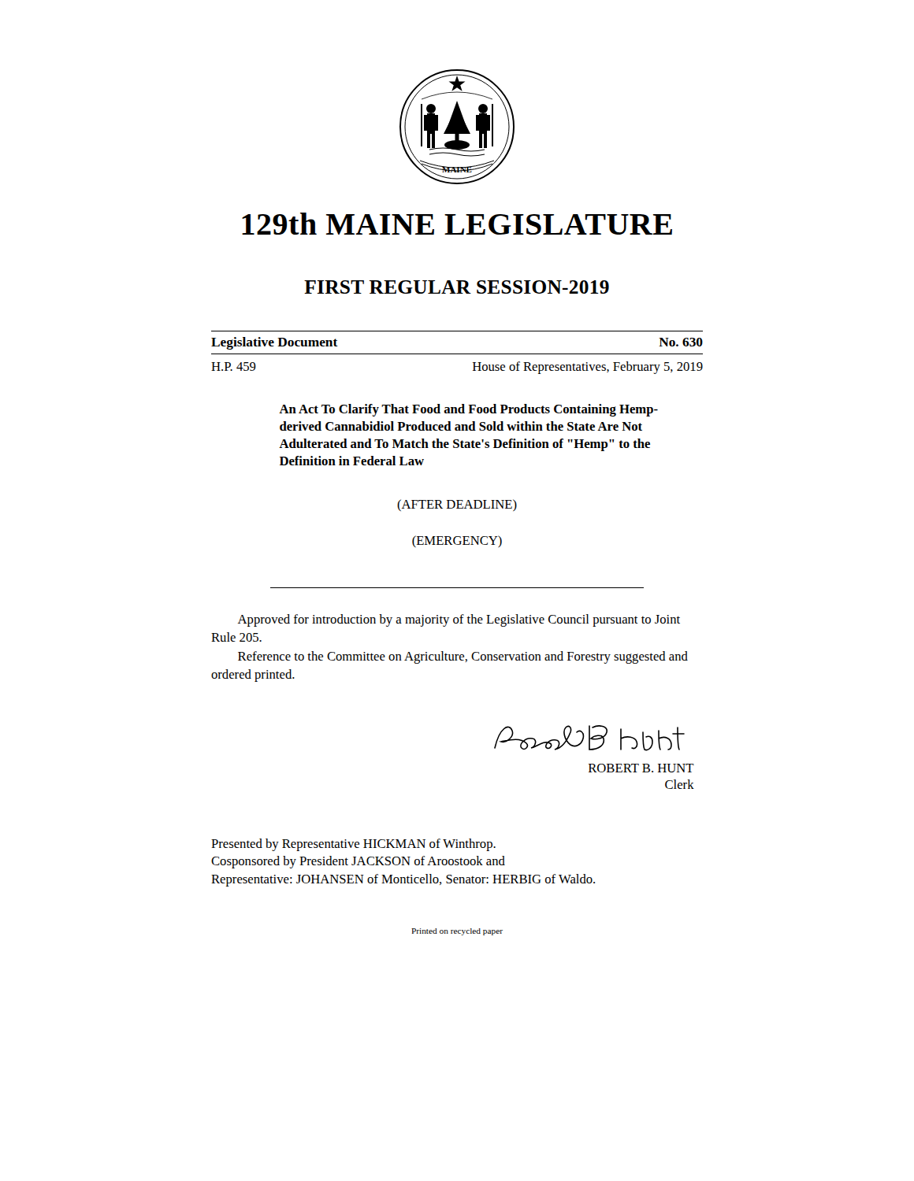MAINE
129th MAINE LEGISLATURE
FIRST REGULAR SESSION-2019
Legislative Document No. 630
H.P. 459 House of Representatives, February 5, 2019
An Act To Clarify That Food and Food Products Containing Hemp-derived Cannabidiol Produced and Sold within the State Are Not Adulterated and To Match the State's Definition of "Hemp" to the Definition in Federal Law
(AFTER DEADLINE)
(EMERGENCY)
Approved for introduction by a majority of the Legislative Council pursuant to Joint Rule 205.
Reference to the Committee on Agriculture, Conservation and Forestry suggested and ordered printed.
ROBERT B. HUNT
Clerk
Presented by Representative HICKMAN of Winthrop.
Cosponsored by President JACKSON of Aroostook and
Representative: JOHANSEN of Monticello, Senator: HERBIG of Waldo.
Printed on recycled paper